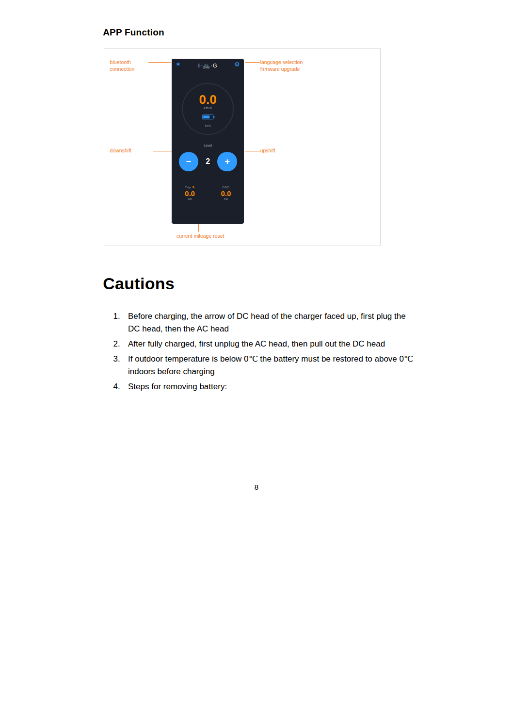APP Function
bluetooth
connection
language selection
firmware upgrade
downshift
upshift
current mileage reset
✶
I·🚲·G
⚙
0.0
km/h
64%
Level
−
2
+
Trip ⚑
0.0
KM
ODO
0.0
KM
Cautions
Before charging, the arrow of DC head of the charger faced up, first plug the DC head, then the AC head
After fully charged, first unplug the AC head, then pull out the DC head
If outdoor temperature is below 0℃ the battery must be restored to above 0℃ indoors before charging
Steps for removing battery:
8